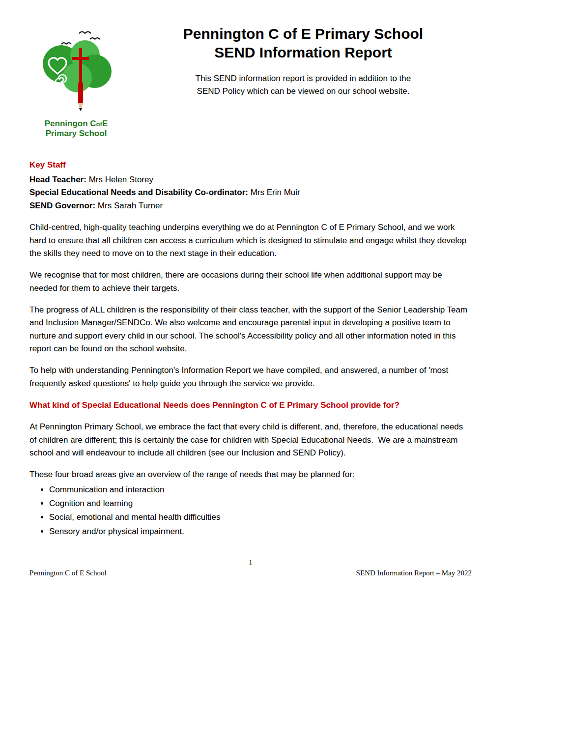Penning on Cof E
Primary School
Pennington C of E Primary School
SEND Information Report
This SEND information report is provided in addition to the
SEND Policy which can be viewed on our school website.
Key Staff
Head Teacher: Mrs Helen Storey
Special Educational Needs and Disability Co-ordinator: Mrs Erin Muir
SEND Governor: Mrs Sarah Turner
Child-centred, high-quality teaching underpins everything we do at Pennington C of E Primary School, and we work hard to ensure that all children can access a curriculum which is designed to stimulate and engage whilst they develop the skills they need to move on to the next stage in their education.
We recognise that for most children, there are occasions during their school life when additional support may be needed for them to achieve their targets.
The progress of ALL children is the responsibility of their class teacher, with the support of the Senior Leadership Team and Inclusion Manager/SENDCo. We also welcome and encourage parental input in developing a positive team to nurture and support every child in our school. The school's Accessibility policy and all other information noted in this report can be found on the school website.
To help with understanding Pennington's Information Report we have compiled, and answered, a number of 'most frequently asked questions' to help guide you through the service we provide.
What kind of Special Educational Needs does Pennington C of E Primary School provide for?
At Pennington Primary School, we embrace the fact that every child is different, and, therefore, the educational needs of children are different; this is certainly the case for children with Special Educational Needs. We are a mainstream school and will endeavour to include all children (see our Inclusion and SEND Policy).
These four broad areas give an overview of the range of needs that may be planned for:
Communication and interaction
Cognition and learning
Social, emotional and mental health difficulties
Sensory and/or physical impairment.
1 Pennington C of E School SEND Information Report – May 2022